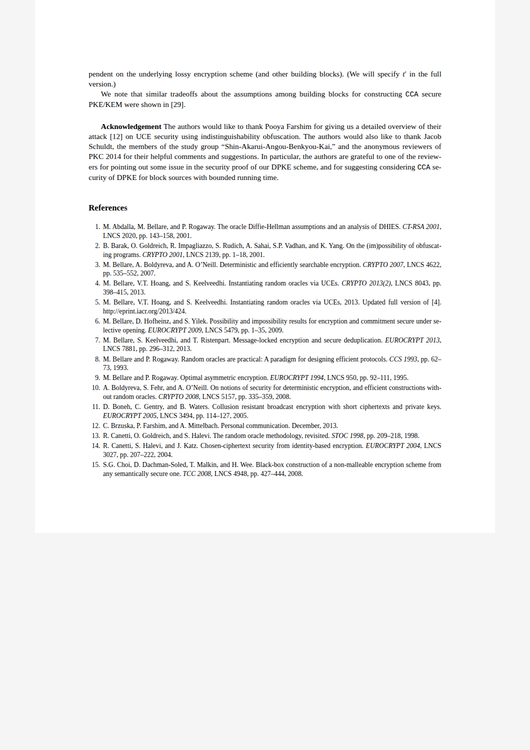pendent on the underlying lossy encryption scheme (and other building blocks). (We will specify t′ in the full version.)
We note that similar tradeoffs about the assumptions among building blocks for constructing CCA secure PKE/KEM were shown in [29].
Acknowledgement The authors would like to thank Pooya Farshim for giving us a detailed overview of their attack [12] on UCE security using indistinguishability obfuscation. The authors would also like to thank Jacob Schuldt, the members of the study group “Shin-Akarui-Angou-Benkyou-Kai,” and the anonymous reviewers of PKC 2014 for their helpful comments and suggestions. In particular, the authors are grateful to one of the reviewers for pointing out some issue in the security proof of our DPKE scheme, and for suggesting considering CCA security of DPKE for block sources with bounded running time.
References
M. Abdalla, M. Bellare, and P. Rogaway. The oracle Diffie-Hellman assumptions and an analysis of DHIES. CT-RSA 2001, LNCS 2020, pp. 143–158, 2001.
B. Barak, O. Goldreich, R. Impagliazzo, S. Rudich, A. Sahai, S.P. Vadhan, and K. Yang. On the (im)possibility of obfuscating programs. CRYPTO 2001, LNCS 2139, pp. 1–18, 2001.
M. Bellare, A. Boldyreva, and A. O’Neill. Deterministic and efficiently searchable encryption. CRYPTO 2007, LNCS 4622, pp. 535–552, 2007.
M. Bellare, V.T. Hoang, and S. Keelveedhi. Instantiating random oracles via UCEs. CRYPTO 2013(2), LNCS 8043, pp. 398–415, 2013.
M. Bellare, V.T. Hoang, and S. Keelveedhi. Instantiating random oracles via UCEs, 2013. Updated full version of [4]. http://eprint.iacr.org/2013/424.
M. Bellare, D. Hofheinz, and S. Yilek. Possibility and impossibility results for encryption and commitment secure under selective opening. EUROCRYPT 2009, LNCS 5479, pp. 1–35, 2009.
M. Bellare, S. Keelveedhi, and T. Ristenpart. Message-locked encryption and secure deduplication. EUROCRYPT 2013, LNCS 7881, pp. 296–312, 2013.
M. Bellare and P. Rogaway. Random oracles are practical: A paradigm for designing efficient protocols. CCS 1993, pp. 62–73, 1993.
M. Bellare and P. Rogaway. Optimal asymmetric encryption. EUROCRYPT 1994, LNCS 950, pp. 92–111, 1995.
A. Boldyreva, S. Fehr, and A. O’Neill. On notions of security for deterministic encryption, and efficient constructions without random oracles. CRYPTO 2008, LNCS 5157, pp. 335–359, 2008.
D. Boneh, C. Gentry, and B. Waters. Collusion resistant broadcast encryption with short ciphertexts and private keys. EUROCRYPT 2005, LNCS 3494, pp. 114–127, 2005.
C. Brzuska, P. Farshim, and A. Mittelbach. Personal communication. December, 2013.
R. Canetti, O. Goldreich, and S. Halevi. The random oracle methodology, revisited. STOC 1998, pp. 209–218, 1998.
R. Canetti, S. Halevi, and J. Katz. Chosen-ciphertext security from identity-based encryption. EUROCRYPT 2004, LNCS 3027, pp. 207–222, 2004.
S.G. Choi, D. Dachman-Soled, T. Malkin, and H. Wee. Black-box construction of a non-malleable encryption scheme from any semantically secure one. TCC 2008, LNCS 4948, pp. 427–444, 2008.